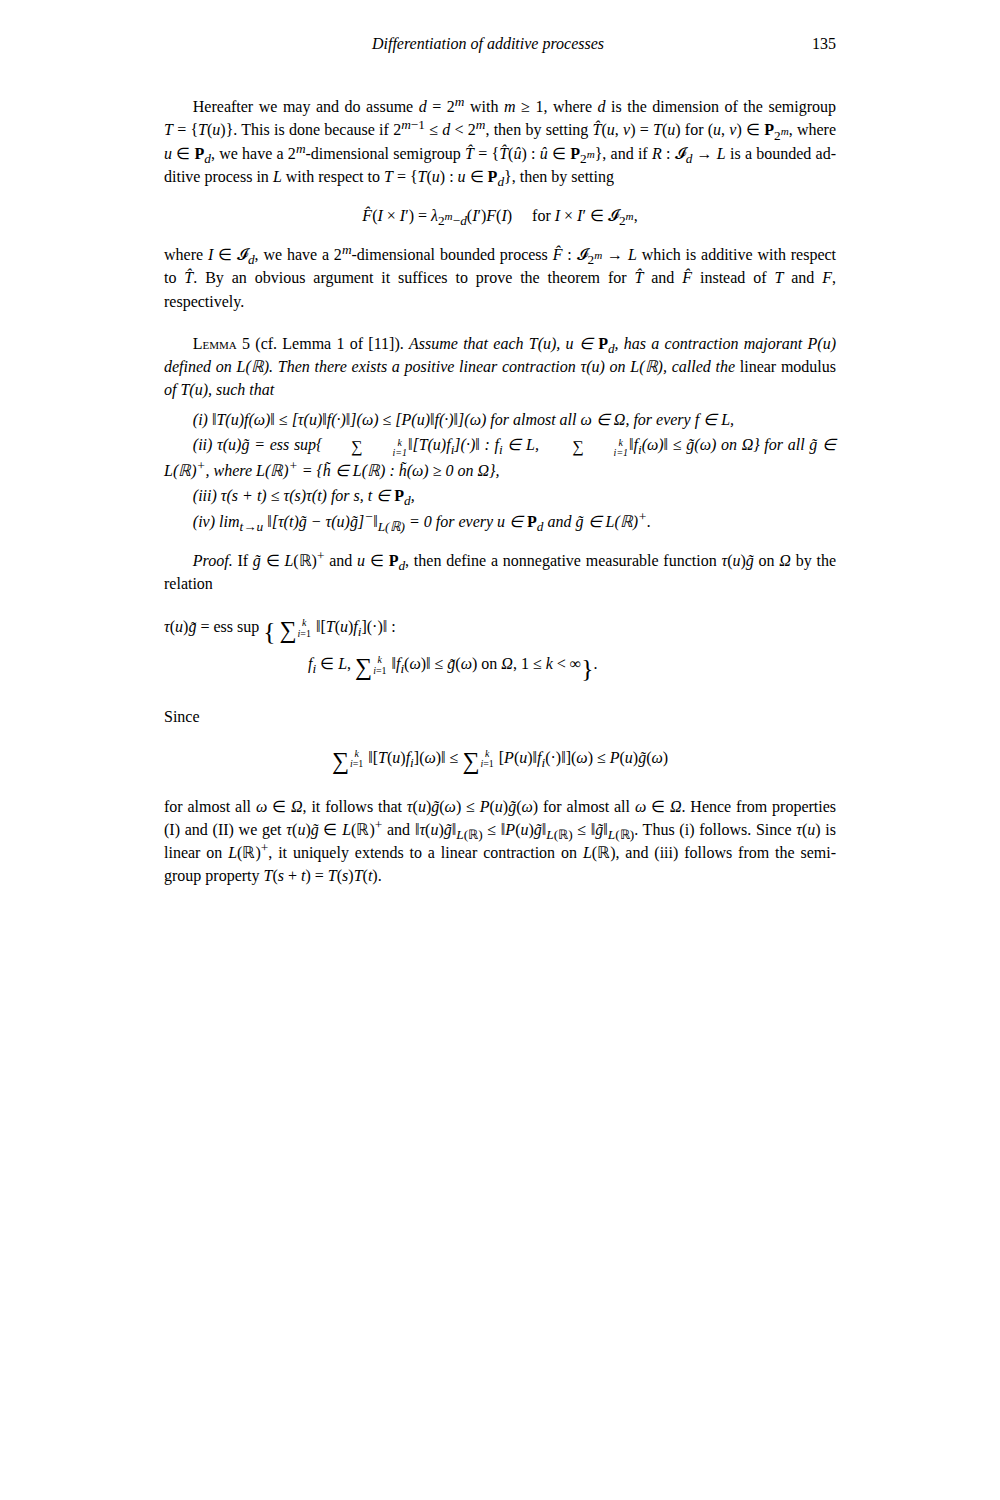Differentiation of additive processes 135
Hereafter we may and do assume d = 2m with m ≥ 1, where d is the dimension of the semigroup T = {T(u)}. This is done because if 2m−1 ≤ d < 2m, then by setting T̂(u, v) = T(u) for (u, v) ∈ P2m, where u ∈ Pd, we have a 2m-dimensional semigroup T̂ = {T̂(û) : û ∈ P2m}, and if R : 𝓘d → L is a bounded additive process in L with respect to T = {T(u) : u ∈ Pd}, then by setting
F̂(I × I′) = λ2m−d(I′)F(I) for I × I′ ∈ 𝓘2m,
where I ∈ 𝓘d, we have a 2m-dimensional bounded process F̂ : 𝓘2m → L which is additive with respect to T̂. By an obvious argument it suffices to prove the theorem for T̂ and F̂ instead of T and F, respectively.
Lemma 5 (cf. Lemma 1 of [11]). Assume that each T(u), u ∈ Pd, has a contraction majorant P(u) defined on L(ℝ). Then there exists a positive linear contraction τ(u) on L(ℝ), called the linear modulus of T(u), such that
(i) ‖T(u)f(ω)‖ ≤ [τ(u)‖f(·)‖](ω) ≤ [P(u)‖f(·)‖](ω) for almost all ω ∈ Ω, for every f ∈ L,
(ii) τ(u)g̃ = ess sup{∑ki=1‖[T(u)fi](·)‖ : fi ∈ L, ∑ki=1‖fi(ω)‖ ≤ g̃(ω) on Ω} for all g̃ ∈ L(ℝ)+, where L(ℝ)+ = {h̃ ∈ L(ℝ) : h̃(ω) ≥ 0 on Ω},
(iii) τ(s + t) ≤ τ(s)τ(t) for s, t ∈ Pd,
(iv) limt→u ‖[τ(t)g̃ − τ(u)g̃]−‖L(ℝ) = 0 for every u ∈ Pd and g̃ ∈ L(ℝ)+.
Proof. If g̃ ∈ L(ℝ)+ and u ∈ Pd, then define a nonnegative measurable function τ(u)g̃ on Ω by the relation
τ(u)g̃ = ess sup { ∑ki=1 ‖[T(u)fi](·)‖ : fi ∈ L, ∑ki=1 ‖fi(ω)‖ ≤ g̃(ω) on Ω, 1 ≤ k < ∞}.
Since
∑ki=1 ‖[T(u)fi](ω)‖ ≤ ∑ki=1 [P(u)‖fi(·)‖](ω) ≤ P(u)g̃(ω)
for almost all ω ∈ Ω, it follows that τ(u)g̃(ω) ≤ P(u)g̃(ω) for almost all ω ∈ Ω. Hence from properties (I) and (II) we get τ(u)g̃ ∈ L(ℝ)+ and ‖τ(u)g̃‖L(ℝ) ≤ ‖P(u)g̃‖L(ℝ) ≤ ‖g̃‖L(ℝ). Thus (i) follows. Since τ(u) is linear on L(ℝ)+, it uniquely extends to a linear contraction on L(ℝ), and (iii) follows from the semigroup property T(s + t) = T(s)T(t).